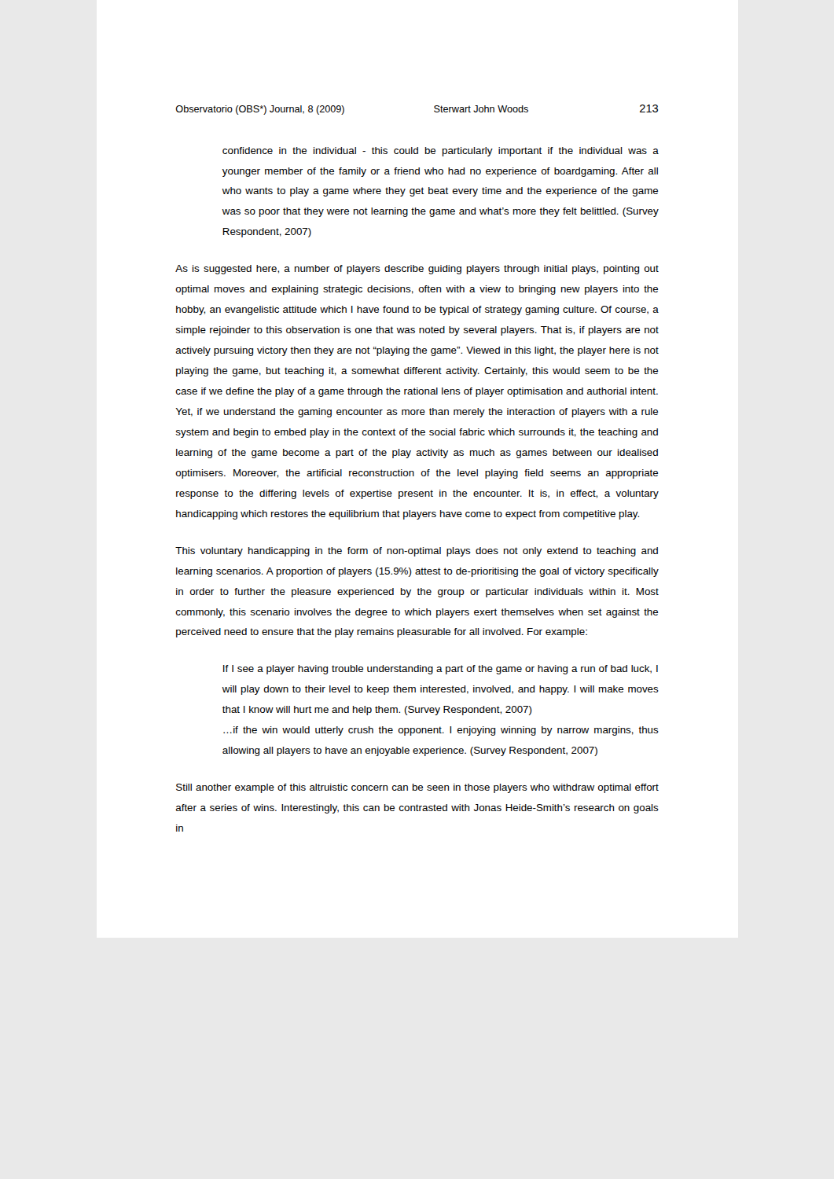Observatorio (OBS*) Journal, 8 (2009) Sterwart John Woods 213
confidence in the individual - this could be particularly important if the individual was a younger member of the family or a friend who had no experience of boardgaming. After all who wants to play a game where they get beat every time and the experience of the game was so poor that they were not learning the game and what’s more they felt belittled. (Survey Respondent, 2007)
As is suggested here, a number of players describe guiding players through initial plays, pointing out optimal moves and explaining strategic decisions, often with a view to bringing new players into the hobby, an evangelistic attitude which I have found to be typical of strategy gaming culture. Of course, a simple rejoinder to this observation is one that was noted by several players. That is, if players are not actively pursuing victory then they are not “playing the game”. Viewed in this light, the player here is not playing the game, but teaching it, a somewhat different activity. Certainly, this would seem to be the case if we define the play of a game through the rational lens of player optimisation and authorial intent. Yet, if we understand the gaming encounter as more than merely the interaction of players with a rule system and begin to embed play in the context of the social fabric which surrounds it, the teaching and learning of the game become a part of the play activity as much as games between our idealised optimisers. Moreover, the artificial reconstruction of the level playing field seems an appropriate response to the differing levels of expertise present in the encounter. It is, in effect, a voluntary handicapping which restores the equilibrium that players have come to expect from competitive play.
This voluntary handicapping in the form of non-optimal plays does not only extend to teaching and learning scenarios. A proportion of players (15.9%) attest to de-prioritising the goal of victory specifically in order to further the pleasure experienced by the group or particular individuals within it. Most commonly, this scenario involves the degree to which players exert themselves when set against the perceived need to ensure that the play remains pleasurable for all involved. For example:
If I see a player having trouble understanding a part of the game or having a run of bad luck, I will play down to their level to keep them interested, involved, and happy. I will make moves that I know will hurt me and help them. (Survey Respondent, 2007)
…if the win would utterly crush the opponent. I enjoying winning by narrow margins, thus allowing all players to have an enjoyable experience. (Survey Respondent, 2007)
Still another example of this altruistic concern can be seen in those players who withdraw optimal effort after a series of wins. Interestingly, this can be contrasted with Jonas Heide-Smith’s research on goals in